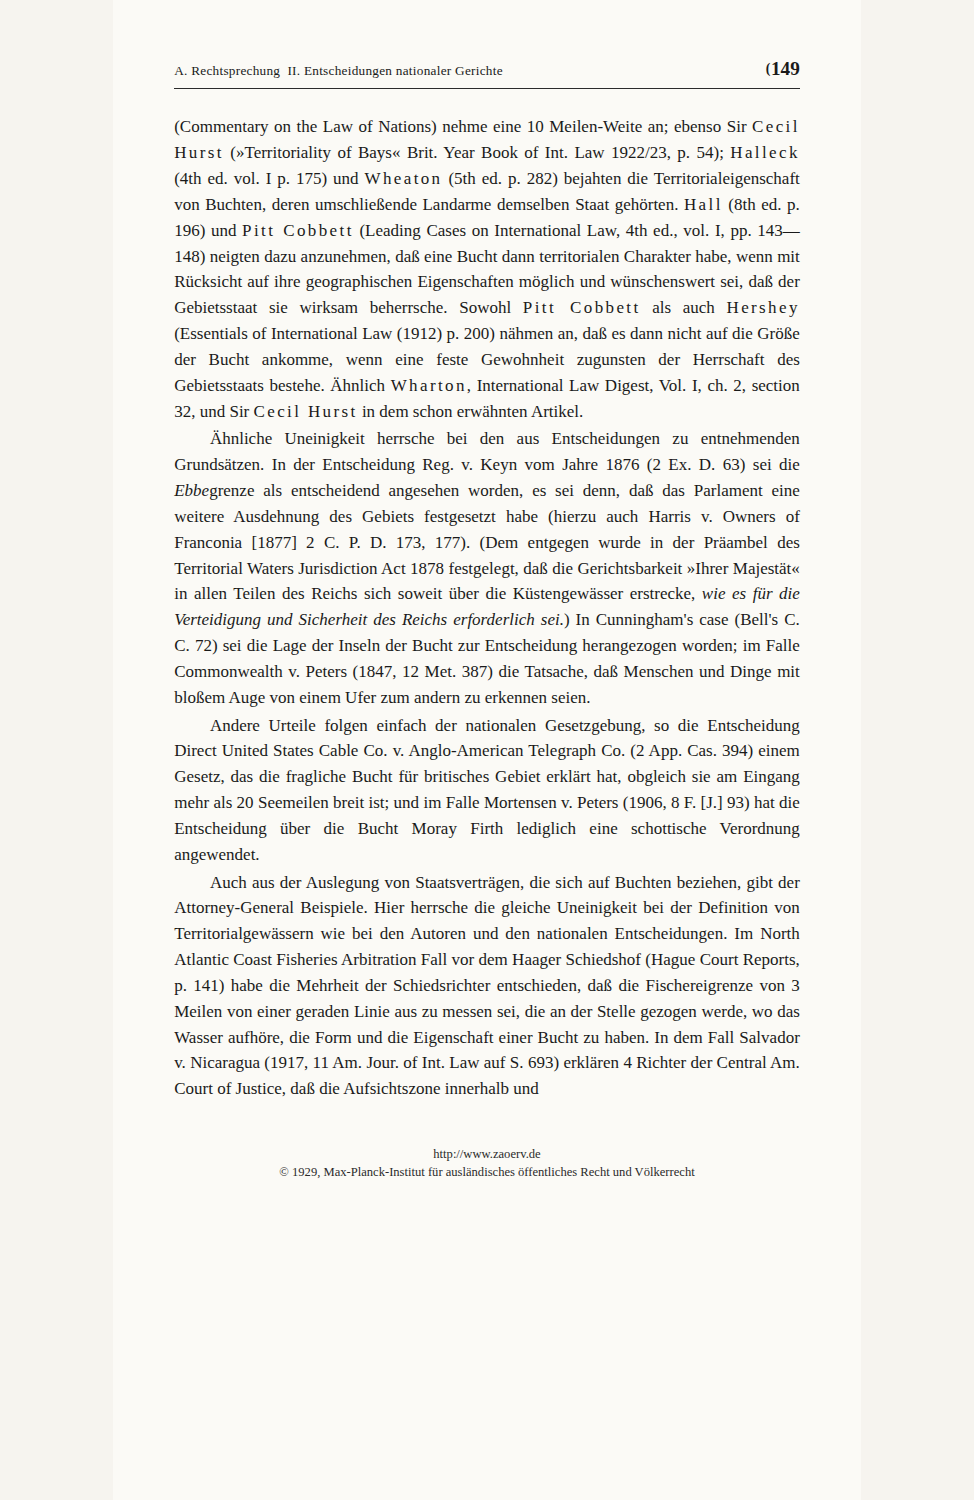A. Rechtsprechung II. Entscheidungen nationaler Gerichte 149
(Commentary on the Law of Nations) nehme eine 10 Meilen-Weite an; ebenso Sir Cecil Hurst (»Territoriality of Bays« Brit. Year Book of Int. Law 1922/23, p. 54); Halleck (4th ed. vol. I p. 175) und Wheaton (5th ed. p. 282) bejahten die Territorialeigenschaft von Buchten, deren umschließende Landarme demselben Staat gehörten. Hall (8th ed. p. 196) und Pitt Cobbett (Leading Cases on International Law, 4th ed., vol. I, pp. 143—148) neigten dazu anzunehmen, daß eine Bucht dann territorialen Charakter habe, wenn mit Rücksicht auf ihre geographischen Eigenschaften möglich und wünschenswert sei, daß der Gebietsstaat sie wirksam beherrsche. Sowohl Pitt Cobbett als auch Hershey (Essentials of International Law (1912) p. 200) nähmen an, daß es dann nicht auf die Größe der Bucht ankomme, wenn eine feste Gewohnheit zugunsten der Herrschaft des Gebietsstaats bestehe. Ähnlich Wharton, International Law Digest, Vol. I, ch. 2, section 32, und Sir Cecil Hurst in dem schon erwähnten Artikel.
Ähnliche Uneinigkeit herrsche bei den aus Entscheidungen zu entnehmenden Grundsätzen. In der Entscheidung Reg. v. Keyn vom Jahre 1876 (2 Ex. D. 63) sei die Ebbegrenze als entscheidend angesehen worden, es sei denn, daß das Parlament eine weitere Ausdehnung des Gebiets festgesetzt habe (hierzu auch Harris v. Owners of Franconia [1877] 2 C. P. D. 173, 177). (Dem entgegen wurde in der Präambel des Territorial Waters Jurisdiction Act 1878 festgelegt, daß die Gerichtsbarkeit »Ihrer Majestät« in allen Teilen des Reichs sich soweit über die Küstengewässer erstrecke, wie es für die Verteidigung und Sicherheit des Reichs erforderlich sei.) In Cunningham's case (Bell's C. C. 72) sei die Lage der Inseln der Bucht zur Entscheidung herangezogen worden; im Falle Commonwealth v. Peters (1847, 12 Met. 387) die Tatsache, daß Menschen und Dinge mit bloßem Auge von einem Ufer zum andern zu erkennen seien.
Andere Urteile folgen einfach der nationalen Gesetzgebung, so die Entscheidung Direct United States Cable Co. v. Anglo-American Telegraph Co. (2 App. Cas. 394) einem Gesetz, das die fragliche Bucht für britisches Gebiet erklärt hat, obgleich sie am Eingang mehr als 20 Seemeilen breit ist; und im Falle Mortensen v. Peters (1906, 8 F. [J.] 93) hat die Entscheidung über die Bucht Moray Firth lediglich eine schottische Verordnung angewendet.
Auch aus der Auslegung von Staatsverträgen, die sich auf Buchten beziehen, gibt der Attorney-General Beispiele. Hier herrsche die gleiche Uneinigkeit bei der Definition von Territorialgewässern wie bei den Autoren und den nationalen Entscheidungen. Im North Atlantic Coast Fisheries Arbitration Fall vor dem Haager Schiedshof (Hague Court Reports, p. 141) habe die Mehrheit der Schiedsrichter entschieden, daß die Fischereigrenze von 3 Meilen von einer geraden Linie aus zu messen sei, die an der Stelle gezogen werde, wo das Wasser aufhöre, die Form und die Eigenschaft einer Bucht zu haben. In dem Fall Salvador v. Nicaragua (1917, 11 Am. Jour. of Int. Law auf S. 693) erklären 4 Richter der Central Am. Court of Justice, daß die Aufsichtszone innerhalb und
http://www.zaoerv.de © 1929, Max-Planck-Institut für ausländisches öffentliches Recht und Völkerrecht